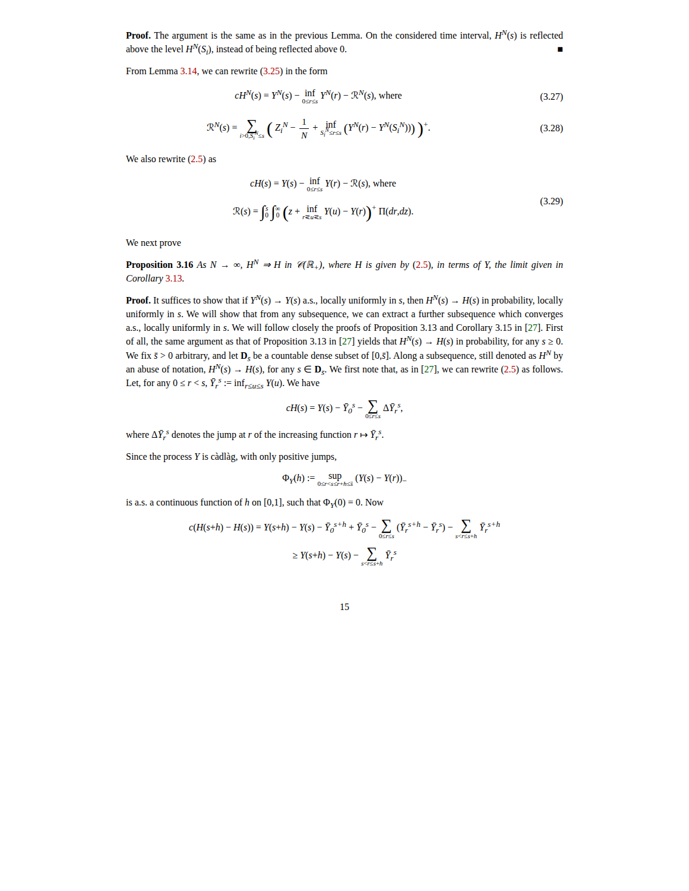Proof. The argument is the same as in the previous Lemma. On the considered time interval, HN(s) is reflected above the level HN(Si), instead of being reflected above 0. ■
From Lemma 3.14, we can rewrite (3.25) in the form
cHN(s) = YN(s) − inf 0≤r≤s YN(r) − ℛN(s), where
(3.27)
ℛN(s) = ∑i>0,SiN≤s ( ZiN − 1 N + inf SiN≤r≤s (YN(r) − YN(SiN))) )+.
(3.28)
We also rewrite (2.5) as
cH(s) = Y(s) − inf 0≤r≤s Y(r) − ℛ(s), where
ℛ(s) = ∫s 0 ∫∞0 (z + inf r⋜u⋜s Y(u) − Y(r))+ Π(dr,dz).
(3.29)
We next prove
Proposition 3.16 As N → ∞, HN ⇒ H in 𝒞(ℝ+), where H is given by (2.5), in terms of Y, the limit given in Corollary 3.13.
Proof. It suffices to show that if YN(s) → Y(s) a.s., locally uniformly in s, then HN(s) → H(s) in probability, locally uniformly in s. We will show that from any subsequence, we can extract a further subsequence which converges a.s., locally uniformly in s. We will follow closely the proofs of Proposition 3.13 and Corollary 3.15 in [27]. First of all, the same argument as that of Proposition 3.13 in [27] yields that HN(s) → H(s) in probability, for any s ≥ 0. We fix s̄ > 0 arbitrary, and let Ds̄ be a countable dense subset of [0,s̄]. Along a subsequence, still denoted as HN by an abuse of notation, HN(s) → H(s), for any s ∈ Ds̄. We first note that, as in [27], we can rewrite (2.5) as follows. Let, for any 0 ≤ r < s, Ȳrs := infr≤u≤s Y(u). We have
cH(s) = Y(s) − Ȳ0s − ∑0≤r≤s ΔȲrs,
where ΔȲrs denotes the jump at r of the increasing function r ↦ Ȳrs.
Since the process Y is càdlàg, with only positive jumps,
ΦY(h) := sup 0≤r<s≤r+h≤s̄ (Y(s) − Y(r))−
is a.s. a continuous function of h on [0,1], such that ΦY(0) = 0. Now
c(H(s+h) − H(s)) = Y(s+h) − Y(s) − Ȳ0s+h + Ȳ0s − ∑0≤r≤s (Ȳrs+h − Ȳrs) − ∑s<r≤s+h Ȳrs+h
≥ Y(s+h) − Y(s) − ∑s<r≤s+h Ȳrs
15